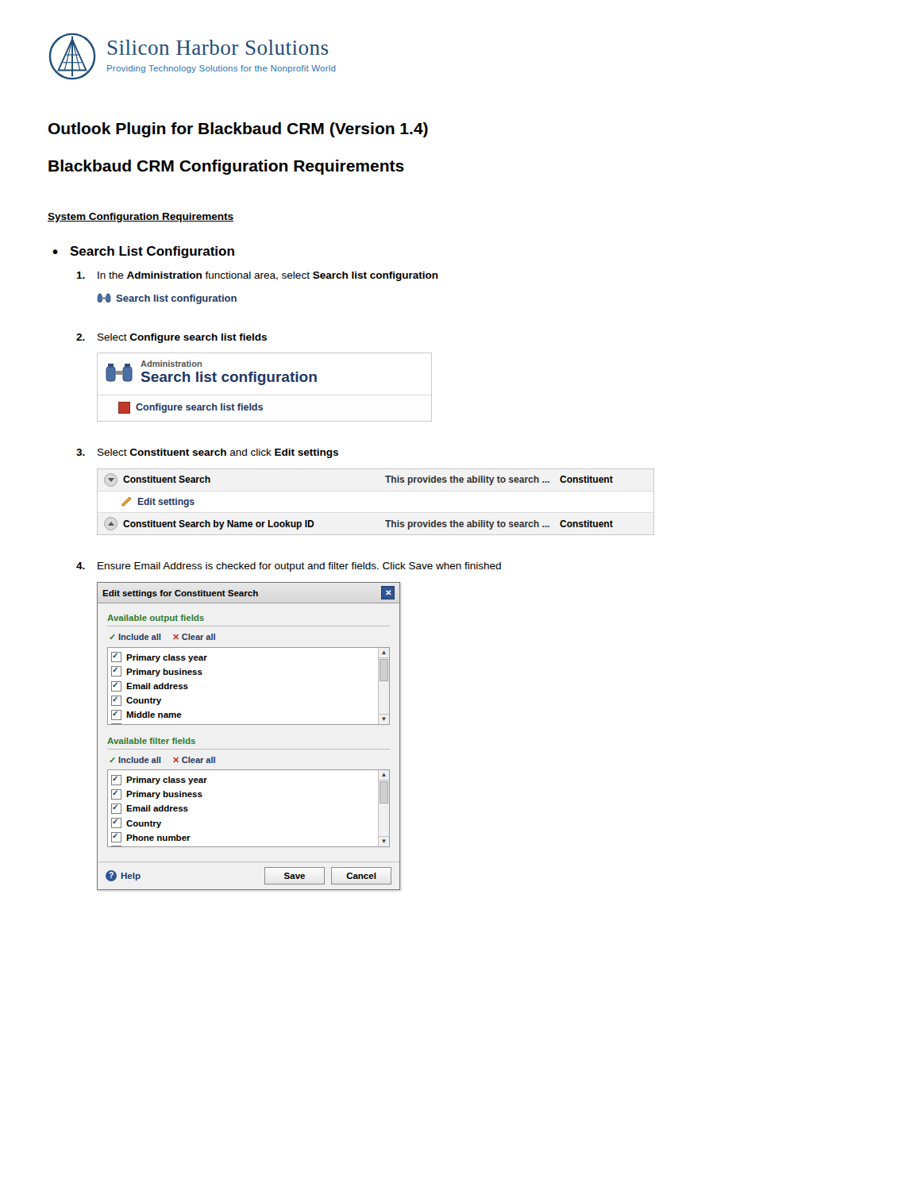Silicon Harbor Solutions
Providing Technology Solutions for the Nonprofit World
Outlook Plugin for Blackbaud CRM (Version 1.4)
Blackbaud CRM Configuration Requirements
System Configuration Requirements
Search List Configuration
In the Administration functional area, select Search list configuration
Search list configuration
Select Configure search list fields
Administration
Search list configuration
Configure search list fields
Select Constituent search and click Edit settings
Constituent Search This provides the ability to search ... Constituent
Edit settings
Constituent Search by Name or Lookup ID This provides the ability to search ... Constituent
Ensure Email Address is checked for output and filter fields. Click Save when finished
Edit settings for Constituent Search ✕
Available output fields
✓Include all ✕Clear all
Primary class year
Primary business
Email address
Country
Middle name
Suffix
▲
▼
Available filter fields
✓Include all ✕Clear all
Primary class year
Primary business
Email address
Country
Phone number
Prospect manager
▲
▼
?Help Save Cancel